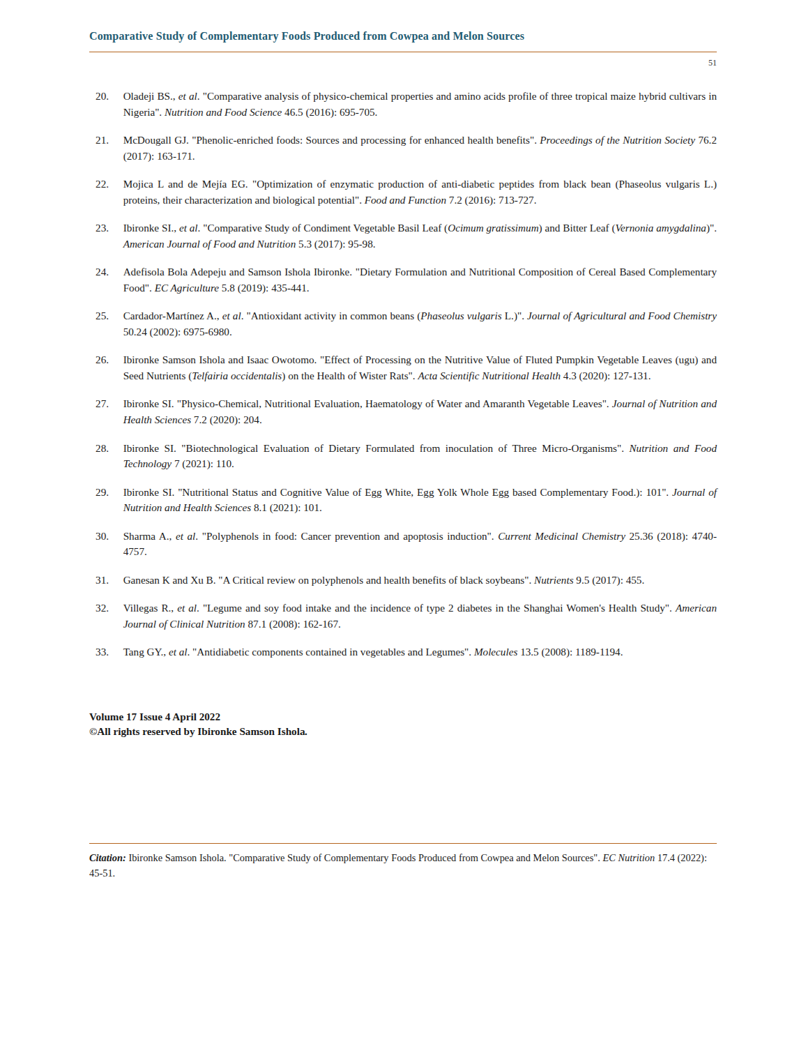Comparative Study of Complementary Foods Produced from Cowpea and Melon Sources
51
Oladeji BS., et al. "Comparative analysis of physico-chemical properties and amino acids profile of three tropical maize hybrid cultivars in Nigeria". Nutrition and Food Science 46.5 (2016): 695-705.
McDougall GJ. "Phenolic-enriched foods: Sources and processing for enhanced health benefits". Proceedings of the Nutrition Society 76.2 (2017): 163-171.
Mojica L and de Mejía EG. "Optimization of enzymatic production of anti-diabetic peptides from black bean (Phaseolus vulgaris L.) proteins, their characterization and biological potential". Food and Function 7.2 (2016): 713-727.
Ibironke SI., et al. "Comparative Study of Condiment Vegetable Basil Leaf (Ocimum gratissimum) and Bitter Leaf (Vernonia amygdalina)". American Journal of Food and Nutrition 5.3 (2017): 95-98.
Adefisola Bola Adepeju and Samson Ishola Ibironke. "Dietary Formulation and Nutritional Composition of Cereal Based Complementary Food". EC Agriculture 5.8 (2019): 435-441.
Cardador-Martínez A., et al. "Antioxidant activity in common beans (Phaseolus vulgaris L.)". Journal of Agricultural and Food Chemistry 50.24 (2002): 6975-6980.
Ibironke Samson Ishola and Isaac Owotomo. "Effect of Processing on the Nutritive Value of Fluted Pumpkin Vegetable Leaves (ugu) and Seed Nutrients (Telfairia occidentalis) on the Health of Wister Rats". Acta Scientific Nutritional Health 4.3 (2020): 127-131.
Ibironke SI. "Physico-Chemical, Nutritional Evaluation, Haematology of Water and Amaranth Vegetable Leaves". Journal of Nutrition and Health Sciences 7.2 (2020): 204.
Ibironke SI. "Biotechnological Evaluation of Dietary Formulated from inoculation of Three Micro-Organisms". Nutrition and Food Technology 7 (2021): 110.
Ibironke SI. "Nutritional Status and Cognitive Value of Egg White, Egg Yolk Whole Egg based Complementary Food.): 101". Journal of Nutrition and Health Sciences 8.1 (2021): 101.
Sharma A., et al. "Polyphenols in food: Cancer prevention and apoptosis induction". Current Medicinal Chemistry 25.36 (2018): 4740-4757.
Ganesan K and Xu B. "A Critical review on polyphenols and health benefits of black soybeans". Nutrients 9.5 (2017): 455.
Villegas R., et al. "Legume and soy food intake and the incidence of type 2 diabetes in the Shanghai Women's Health Study". American Journal of Clinical Nutrition 87.1 (2008): 162-167.
Tang GY., et al. "Antidiabetic components contained in vegetables and Legumes". Molecules 13.5 (2008): 1189-1194.
Volume 17 Issue 4 April 2022
©All rights reserved by Ibironke Samson Ishola.
Citation: Ibironke Samson Ishola. "Comparative Study of Complementary Foods Produced from Cowpea and Melon Sources". EC Nutrition 17.4 (2022): 45-51.